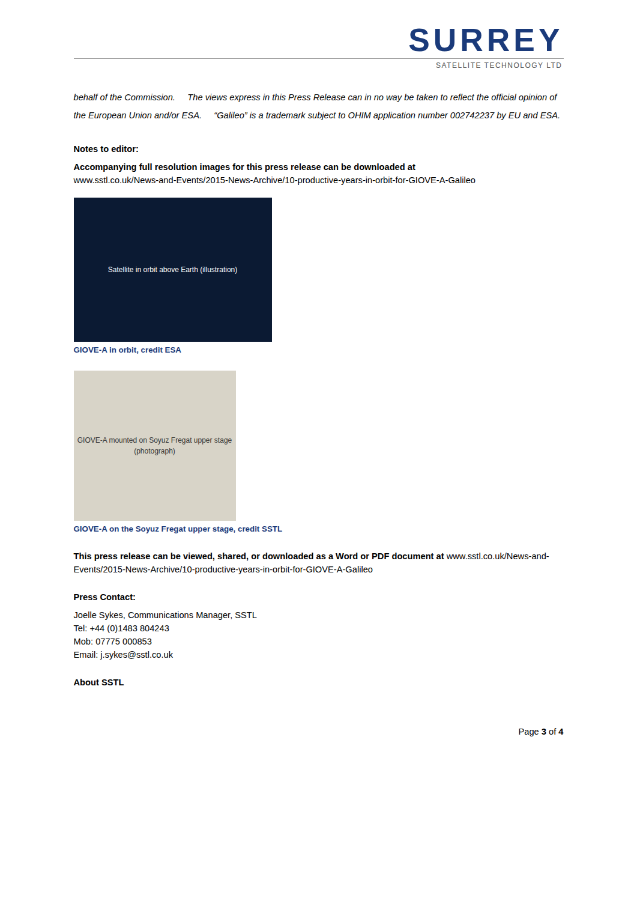SURREY
SATELLITE TECHNOLOGY LTD
behalf of the Commission. The views express in this Press Release can in no way be taken to reflect the official opinion of the European Union and/or ESA. “Galileo” is a trademark subject to OHIM application number 002742237 by EU and ESA.
Notes to editor:
Accompanying full resolution images for this press release can be downloaded at
www.sstl.co.uk/News-and-Events/2015-News-Archive/10-productive-years-in-orbit-for-GIOVE-A-Galileo
Satellite in orbit above Earth (illustration)
GIOVE-A in orbit, credit ESA
GIOVE-A mounted on Soyuz Fregat upper stage (photograph)
GIOVE-A on the Soyuz Fregat upper stage, credit SSTL
This press release can be viewed, shared, or downloaded as a Word or PDF document at www.sstl.co.uk/News-and-Events/2015-News-Archive/10-productive-years-in-orbit-for-GIOVE-A-Galileo
Press Contact:
Joelle Sykes, Communications Manager, SSTL
Tel: +44 (0)1483 804243
Mob: 07775 000853
Email: j.sykes@sstl.co.uk
About SSTL
Page 3 of 4